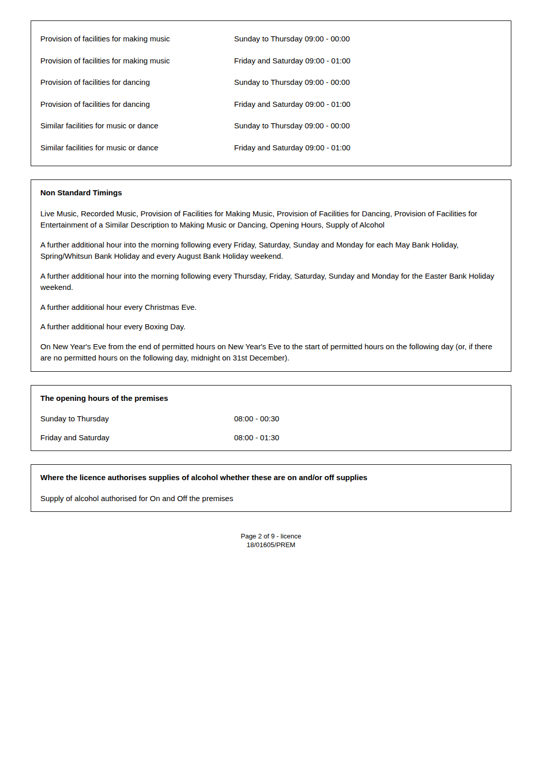| Provision of facilities for making music | Sunday to Thursday 09:00 - 00:00 |
| Provision of facilities for making music | Friday and Saturday 09:00 - 01:00 |
| Provision of facilities for dancing | Sunday to Thursday 09:00 - 00:00 |
| Provision of facilities for dancing | Friday and Saturday 09:00 - 01:00 |
| Similar facilities for music or dance | Sunday to Thursday 09:00 - 00:00 |
| Similar facilities for music or dance | Friday and Saturday 09:00 - 01:00 |
Non Standard Timings
Live Music, Recorded Music, Provision of Facilities for Making Music, Provision of Facilities for Dancing, Provision of Facilities for Entertainment of a Similar Description to Making Music or Dancing, Opening Hours, Supply of Alcohol
A further additional hour into the morning following every Friday, Saturday, Sunday and Monday for each May Bank Holiday, Spring/Whitsun Bank Holiday and every August Bank Holiday weekend.
A further additional hour into the morning following every Thursday, Friday, Saturday, Sunday and Monday for the Easter Bank Holiday weekend.
A further additional hour every Christmas Eve.
A further additional hour every Boxing Day.
On New Year's Eve from the end of permitted hours on New Year's Eve to the start of permitted hours on the following day (or, if there are no permitted hours on the following day, midnight on 31st December).
The opening hours of the premises
Sunday to Thursday
08:00 - 00:30
Friday and Saturday
08:00 - 01:30
Where the licence authorises supplies of alcohol whether these are on and/or off supplies
Supply of alcohol authorised for On and Off the premises
Page 2 of 9 - licence
18/01605/PREM